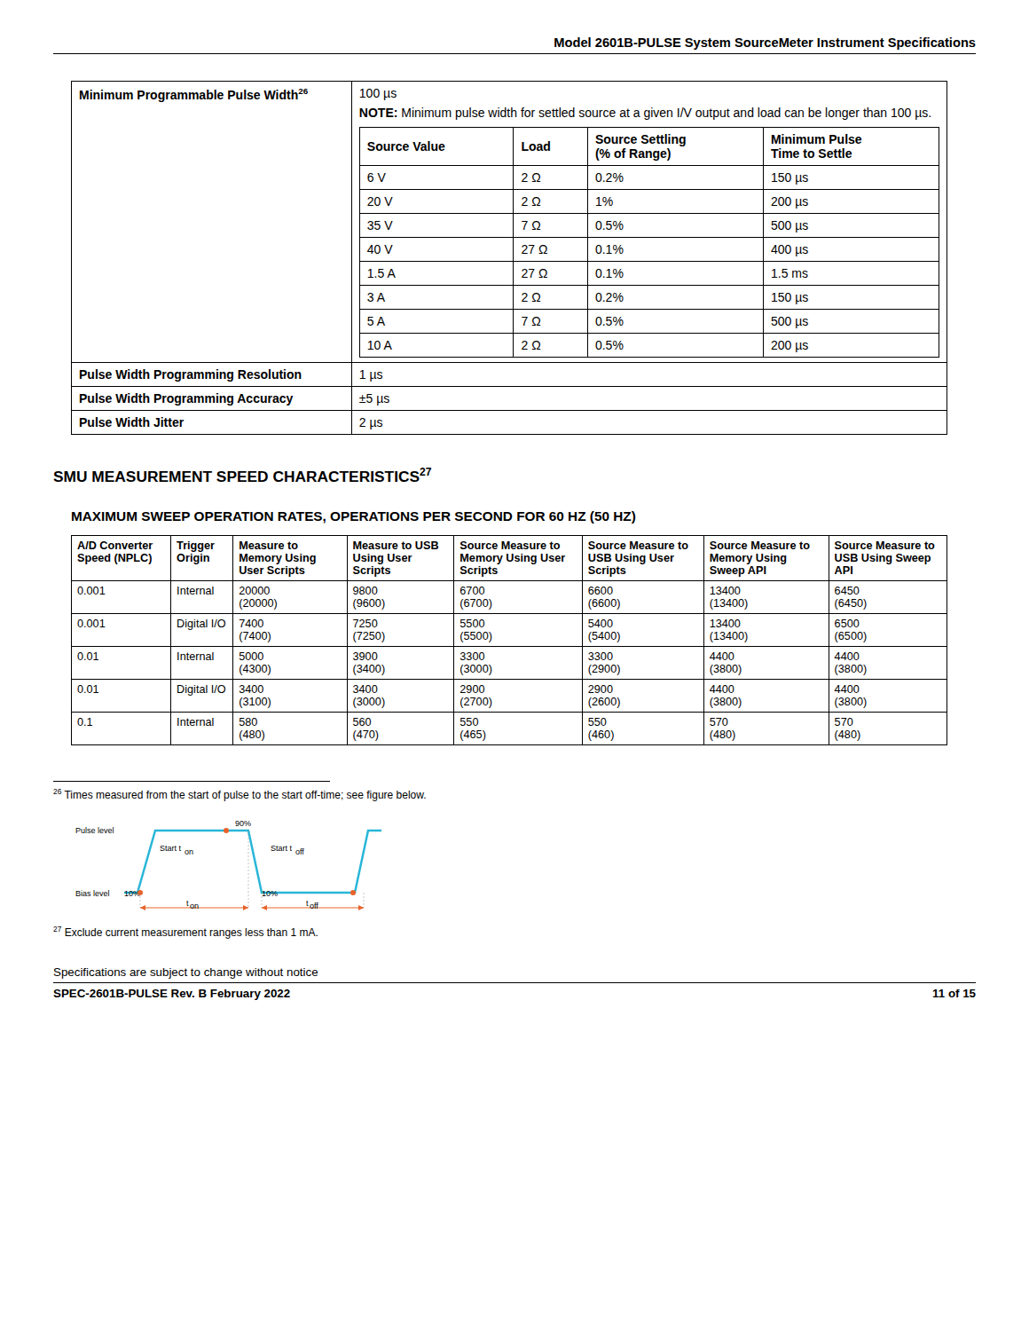Model 2601B-PULSE System SourceMeter Instrument Specifications
| Minimum Programmable Pulse Width 26 | 100 µs NOTE: Minimum pulse width for settled source at a given I/V output and load can be longer than 100 µs. / Source Value / Load / Source Settling (% of Range) / Minimum Pulse Time to Settle / / --- / --- / --- / --- / / 6 V / 2 Ω / 0.2% / 150 µs / / 20 V / 2 Ω / 1% / 200 µs / / 35 V / 7 Ω / 0.5% / 500 µs / / 40 V / 27 Ω / 0.1% / 400 µs / / 1.5 A / 27 Ω / 0.1% / 1.5 ms / / 3 A / 2 Ω / 0.2% / 150 µs / / 5 A / 7 Ω / 0.5% / 500 µs / / 10 A / 2 Ω / 0.5% / 200 µs / |
| Pulse Width Programming Resolution | 1 µs |
| Pulse Width Programming Accuracy | ±5 µs |
| Pulse Width Jitter | 2 µs |
SMU MEASUREMENT SPEED CHARACTERISTICS27
MAXIMUM SWEEP OPERATION RATES, OPERATIONS PER SECOND FOR 60 HZ (50 HZ)
| A/D Converter Speed (NPLC) | Trigger Origin | Measure to Memory Using User Scripts | Measure to USB Using User Scripts | Source Measure to Memory Using User Scripts | Source Measure to USB Using User Scripts | Source Measure to Memory Using Sweep API | Source Measure to USB Using Sweep API |
| --- | --- | --- | --- | --- | --- | --- | --- |
| 0.001 | Internal | 20000 (20000) | 9800 (9600) | 6700 (6700) | 6600 (6600) | 13400 (13400) | 6450 (6450) |
| 0.001 | Digital I/O | 7400 (7400) | 7250 (7250) | 5500 (5500) | 5400 (5400) | 13400 (13400) | 6500 (6500) |
| 0.01 | Internal | 5000 (4300) | 3900 (3400) | 3300 (3000) | 3300 (2900) | 4400 (3800) | 4400 (3800) |
| 0.01 | Digital I/O | 3400 (3100) | 3400 (3000) | 2900 (2700) | 2900 (2600) | 4400 (3800) | 4400 (3800) |
| 0.1 | Internal | 580 (480) | 560 (470) | 550 (465) | 550 (460) | 570 (480) | 570 (480) |
26 Times measured from the start of pulse to the start off-time; see figure below.
Pulse level Bias level 10% 10% 90% Start t on Start t off t on t off
27 Exclude current measurement ranges less than 1 mA.
Specifications are subject to change without notice
SPEC-2601B-PULSE Rev. B February 2022 11 of 15